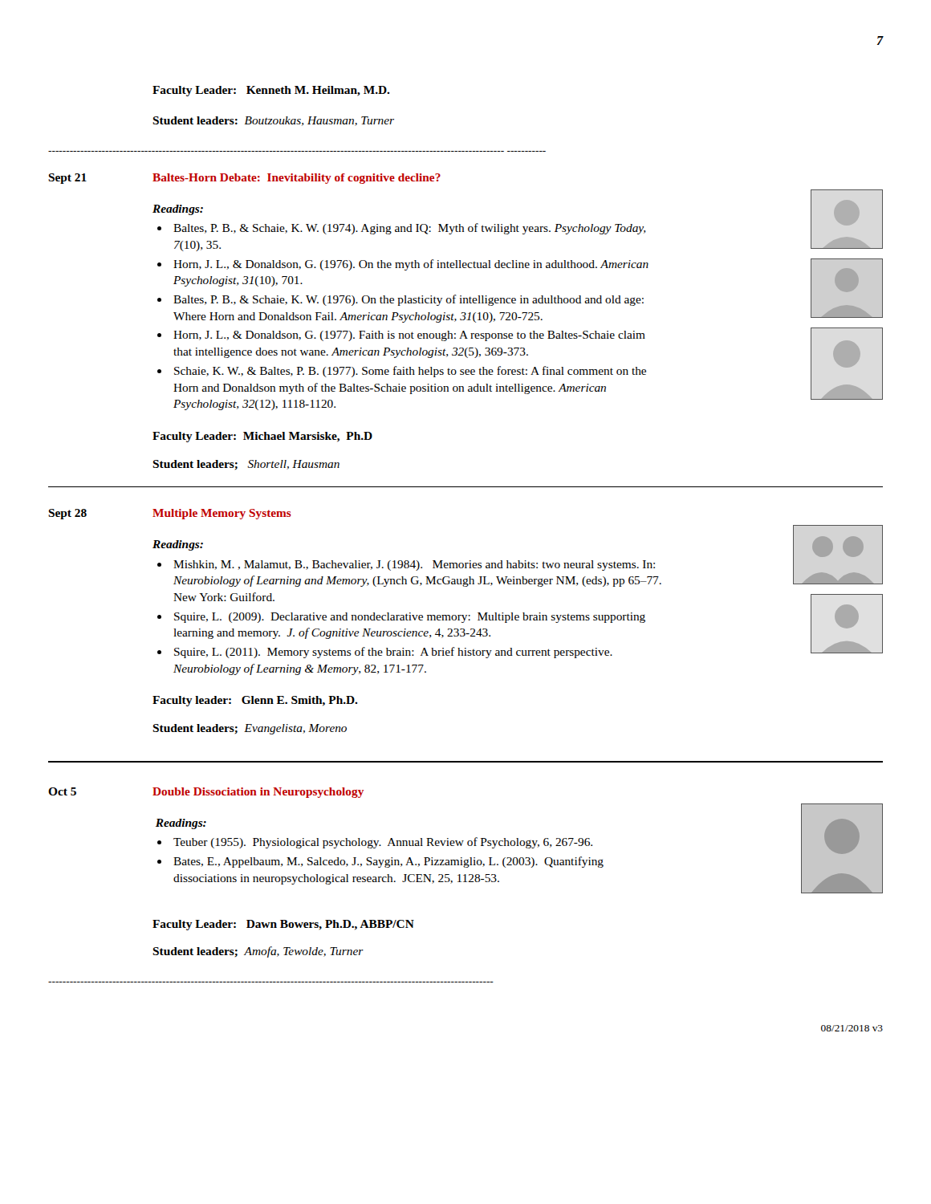7
Faculty Leader: Kenneth M. Heilman, M.D.
Student leaders: Boutzoukas, Hausman, Turner
-------------------------------------------------------------------------------------------------------------------------------- -----------
Sept 21
Baltes-Horn Debate: Inevitability of cognitive decline?
Readings:
Baltes, P. B., & Schaie, K. W. (1974). Aging and IQ: Myth of twilight years. Psychology Today, 7(10), 35.
Horn, J. L., & Donaldson, G. (1976). On the myth of intellectual decline in adulthood. American Psychologist, 31(10), 701.
Baltes, P. B., & Schaie, K. W. (1976). On the plasticity of intelligence in adulthood and old age: Where Horn and Donaldson Fail. American Psychologist, 31(10), 720-725.
Horn, J. L., & Donaldson, G. (1977). Faith is not enough: A response to the Baltes-Schaie claim that intelligence does not wane. American Psychologist, 32(5), 369-373.
Schaie, K. W., & Baltes, P. B. (1977). Some faith helps to see the forest: A final comment on the Horn and Donaldson myth of the Baltes-Schaie position on adult intelligence. American Psychologist, 32(12), 1118-1120.
Faculty Leader: Michael Marsiske, Ph.D
Student leaders; Shortell, Hausman
Sept 28
Multiple Memory Systems
Readings:
Mishkin, M. , Malamut, B., Bachevalier, J. (1984). Memories and habits: two neural systems. In: Neurobiology of Learning and Memory, (Lynch G, McGaugh JL, Weinberger NM, (eds), pp 65–77. New York: Guilford.
Squire, L. (2009). Declarative and nondeclarative memory: Multiple brain systems supporting learning and memory. J. of Cognitive Neuroscience, 4, 233-243.
Squire, L. (2011). Memory systems of the brain: A brief history and current perspective. Neurobiology of Learning & Memory, 82, 171-177.
Faculty leader: Glenn E. Smith, Ph.D.
Student leaders; Evangelista, Moreno
Oct 5
Double Dissociation in Neuropsychology
Readings:
Teuber (1955). Physiological psychology. Annual Review of Psychology, 6, 267-96.
Bates, E., Appelbaum, M., Salcedo, J., Saygin, A., Pizzamiglio, L. (2003). Quantifying dissociations in neuropsychological research. JCEN, 25, 1128-53.
Faculty Leader: Dawn Bowers, Ph.D., ABBP/CN
Student leaders; Amofa, Tewolde, Turner
-----------------------------------------------------------------------------------------------------------------------------
08/21/2018 v3